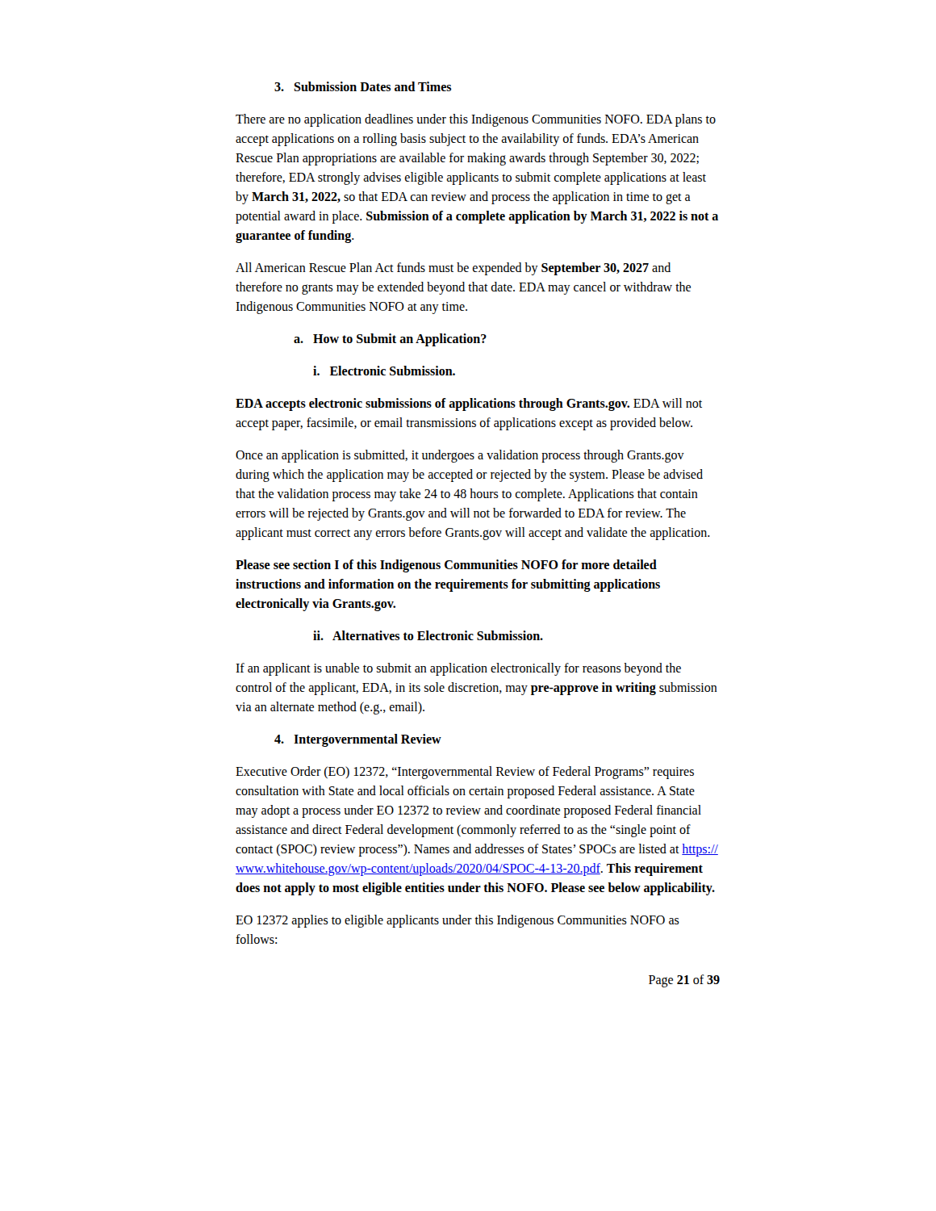3. Submission Dates and Times
There are no application deadlines under this Indigenous Communities NOFO. EDA plans to accept applications on a rolling basis subject to the availability of funds. EDA’s American Rescue Plan appropriations are available for making awards through September 30, 2022; therefore, EDA strongly advises eligible applicants to submit complete applications at least by March 31, 2022, so that EDA can review and process the application in time to get a potential award in place. Submission of a complete application by March 31, 2022 is not a guarantee of funding.
All American Rescue Plan Act funds must be expended by September 30, 2027 and therefore no grants may be extended beyond that date. EDA may cancel or withdraw the Indigenous Communities NOFO at any time.
a. How to Submit an Application?
i. Electronic Submission.
EDA accepts electronic submissions of applications through Grants.gov. EDA will not accept paper, facsimile, or email transmissions of applications except as provided below.
Once an application is submitted, it undergoes a validation process through Grants.gov during which the application may be accepted or rejected by the system. Please be advised that the validation process may take 24 to 48 hours to complete. Applications that contain errors will be rejected by Grants.gov and will not be forwarded to EDA for review. The applicant must correct any errors before Grants.gov will accept and validate the application.
Please see section I of this Indigenous Communities NOFO for more detailed instructions and information on the requirements for submitting applications electronically via Grants.gov.
ii. Alternatives to Electronic Submission.
If an applicant is unable to submit an application electronically for reasons beyond the control of the applicant, EDA, in its sole discretion, may pre-approve in writing submission via an alternate method (e.g., email).
4. Intergovernmental Review
Executive Order (EO) 12372, “Intergovernmental Review of Federal Programs” requires consultation with State and local officials on certain proposed Federal assistance. A State may adopt a process under EO 12372 to review and coordinate proposed Federal financial assistance and direct Federal development (commonly referred to as the “single point of contact (SPOC) review process”). Names and addresses of States’ SPOCs are listed at https://www.whitehouse.gov/wp-content/uploads/2020/04/SPOC-4-13-20.pdf. This requirement does not apply to most eligible entities under this NOFO. Please see below applicability.
EO 12372 applies to eligible applicants under this Indigenous Communities NOFO as follows:
Page 21 of 39